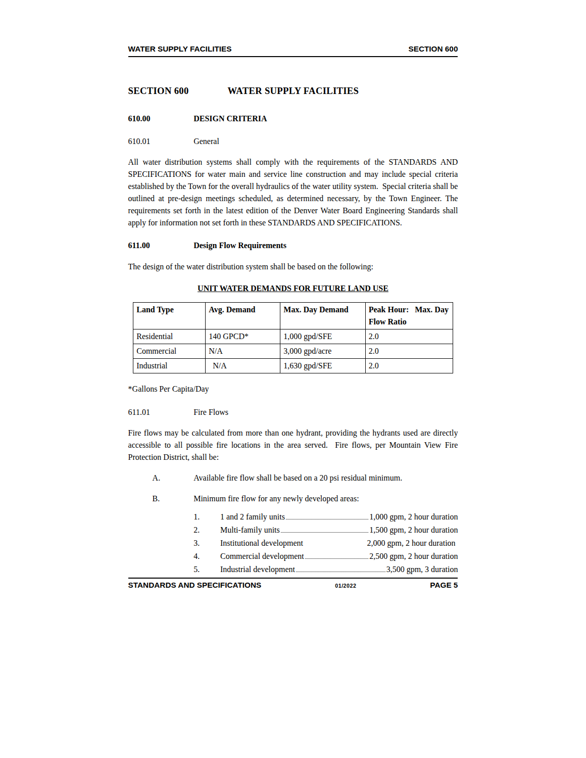WATER SUPPLY FACILITIES SECTION 600
SECTION 600 WATER SUPPLY FACILITIES
610.00 DESIGN CRITERIA
610.01 General
All water distribution systems shall comply with the requirements of the STANDARDS AND SPECIFICATIONS for water main and service line construction and may include special criteria established by the Town for the overall hydraulics of the water utility system. Special criteria shall be outlined at pre-design meetings scheduled, as determined necessary, by the Town Engineer. The requirements set forth in the latest edition of the Denver Water Board Engineering Standards shall apply for information not set forth in these STANDARDS AND SPECIFICATIONS.
611.00 Design Flow Requirements
The design of the water distribution system shall be based on the following:
UNIT WATER DEMANDS FOR FUTURE LAND USE
| Land Type | Avg. Demand | Max. Day Demand | Peak Hour: Max. Day Flow Ratio |
| --- | --- | --- | --- |
| Residential | 140 GPCD* | 1,000 gpd/SFE | 2.0 |
| Commercial | N/A | 3,000 gpd/acre | 2.0 |
| Industrial | N/A | 1,630 gpd/SFE | 2.0 |
*Gallons Per Capita/Day
611.01 Fire Flows
Fire flows may be calculated from more than one hydrant, providing the hydrants used are directly accessible to all possible fire locations in the area served. Fire flows, per Mountain View Fire Protection District, shall be:
A. Available fire flow shall be based on a 20 psi residual minimum.
B. Minimum fire flow for any newly developed areas:
1. 1 and 2 family units 1,000 gpm, 2 hour duration
2. Multi-family units 1,500 gpm, 2 hour duration
3. Institutional development 2,000 gpm, 2 hour duration
4. Commercial development 2,500 gpm, 2 hour duration
5. Industrial development 3,500 gpm, 3 duration
STANDARDS AND SPECIFICATIONS 01/2022 PAGE 5